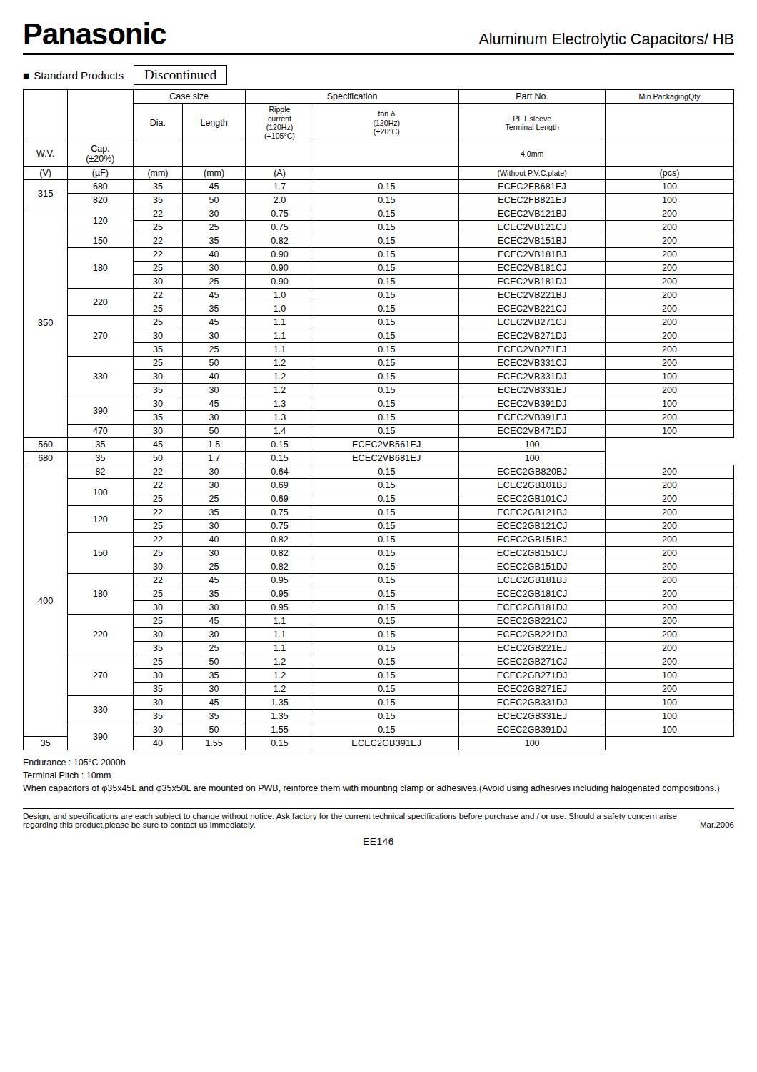Panasonic
Aluminum Electrolytic Capacitors/ HB
Standard Products Discontinued
| | | Case size | Specification | Part No. | Min.PackagingQty |
| --- | --- | --- | --- | --- | --- |
| Dia. | Length | Ripple current (120Hz) (+105°C) | tan δ (120Hz) (+20°C) | PET sleeve Terminal Length | |
| W.V. | Cap. (±20%) | | | | | 4.0mm | |
| (V) | (µF) | (mm) | (mm) | (A) | | (Without P.V.C.plate) | (pcs) |
| 315 | 680 | 35 | 45 | 1.7 | 0.15 | ECEC2FB681EJ | 100 |
| 820 | 35 | 50 | 2.0 | 0.15 | ECEC2FB821EJ | 100 |
| 350 | 120 | 22 | 30 | 0.75 | 0.15 | ECEC2VB121BJ | 200 |
| 25 | 25 | 0.75 | 0.15 | ECEC2VB121CJ | 200 |
| 150 | 22 | 35 | 0.82 | 0.15 | ECEC2VB151BJ | 200 |
| 180 | 22 | 40 | 0.90 | 0.15 | ECEC2VB181BJ | 200 |
| 25 | 30 | 0.90 | 0.15 | ECEC2VB181CJ | 200 |
| 30 | 25 | 0.90 | 0.15 | ECEC2VB181DJ | 200 |
| 220 | 22 | 45 | 1.0 | 0.15 | ECEC2VB221BJ | 200 |
| 25 | 35 | 1.0 | 0.15 | ECEC2VB221CJ | 200 |
| 270 | 25 | 45 | 1.1 | 0.15 | ECEC2VB271CJ | 200 |
| 30 | 30 | 1.1 | 0.15 | ECEC2VB271DJ | 200 |
| 35 | 25 | 1.1 | 0.15 | ECEC2VB271EJ | 200 |
| 330 | 25 | 50 | 1.2 | 0.15 | ECEC2VB331CJ | 200 |
| 30 | 40 | 1.2 | 0.15 | ECEC2VB331DJ | 100 |
| 35 | 30 | 1.2 | 0.15 | ECEC2VB331EJ | 200 |
| 390 | 30 | 45 | 1.3 | 0.15 | ECEC2VB391DJ | 100 |
| 35 | 30 | 1.3 | 0.15 | ECEC2VB391EJ | 200 |
| 470 | 30 | 50 | 1.4 | 0.15 | ECEC2VB471DJ | 100 |
| 560 | 35 | 45 | 1.5 | 0.15 | ECEC2VB561EJ | 100 |
| 680 | 35 | 50 | 1.7 | 0.15 | ECEC2VB681EJ | 100 |
| 400 | 82 | 22 | 30 | 0.64 | 0.15 | ECEC2GB820BJ | 200 |
| 100 | 22 | 30 | 0.69 | 0.15 | ECEC2GB101BJ | 200 |
| 25 | 25 | 0.69 | 0.15 | ECEC2GB101CJ | 200 |
| 120 | 22 | 35 | 0.75 | 0.15 | ECEC2GB121BJ | 200 |
| 25 | 30 | 0.75 | 0.15 | ECEC2GB121CJ | 200 |
| 150 | 22 | 40 | 0.82 | 0.15 | ECEC2GB151BJ | 200 |
| 25 | 30 | 0.82 | 0.15 | ECEC2GB151CJ | 200 |
| 30 | 25 | 0.82 | 0.15 | ECEC2GB151DJ | 200 |
| 180 | 22 | 45 | 0.95 | 0.15 | ECEC2GB181BJ | 200 |
| 25 | 35 | 0.95 | 0.15 | ECEC2GB181CJ | 200 |
| 30 | 30 | 0.95 | 0.15 | ECEC2GB181DJ | 200 |
| 220 | 25 | 45 | 1.1 | 0.15 | ECEC2GB221CJ | 200 |
| 30 | 30 | 1.1 | 0.15 | ECEC2GB221DJ | 200 |
| 35 | 25 | 1.1 | 0.15 | ECEC2GB221EJ | 200 |
| 270 | 25 | 50 | 1.2 | 0.15 | ECEC2GB271CJ | 200 |
| 30 | 35 | 1.2 | 0.15 | ECEC2GB271DJ | 100 |
| 35 | 30 | 1.2 | 0.15 | ECEC2GB271EJ | 200 |
| 330 | 30 | 45 | 1.35 | 0.15 | ECEC2GB331DJ | 100 |
| 35 | 35 | 1.35 | 0.15 | ECEC2GB331EJ | 100 |
| 390 | 30 | 50 | 1.55 | 0.15 | ECEC2GB391DJ | 100 |
| 35 | 40 | 1.55 | 0.15 | ECEC2GB391EJ | 100 |
Endurance : 105°C 2000h
Terminal Pitch : 10mm
When capacitors of φ35x45L and φ35x50L are mounted on PWB, reinforce them with mounting clamp or adhesives.(Avoid using adhesives including halogenated compositions.)
Design, and specifications are each subject to change without notice. Ask factory for the current technical specifications before purchase and / or use. Should a safety concern arise regarding this product,please be sure to contact us immediately.
Mar.2006
EE146